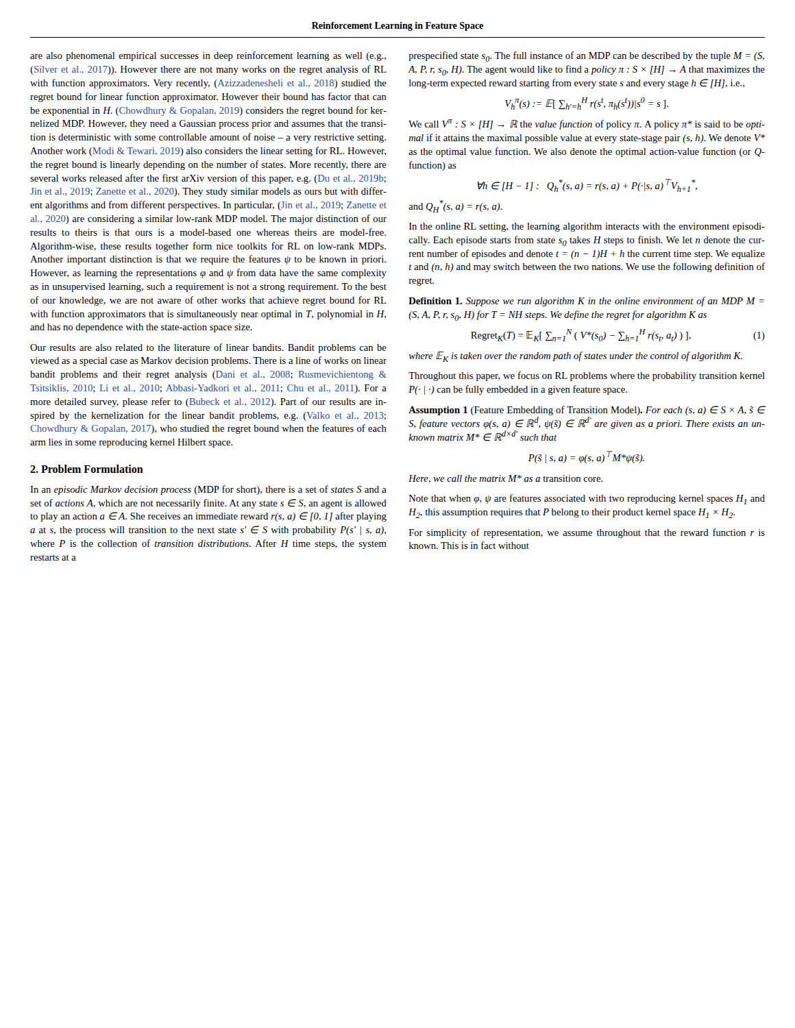Reinforcement Learning in Feature Space
are also phenomenal empirical successes in deep reinforcement learning as well (e.g., (Silver et al., 2017)). However there are not many works on the regret analysis of RL with function approximators. Very recently, (Azizzadenesheli et al., 2018) studied the regret bound for linear function approximator. However their bound has factor that can be exponential in H. (Chowdhury & Gopalan, 2019) considers the regret bound for kernelized MDP. However, they need a Gaussian process prior and assumes that the transition is deterministic with some controllable amount of noise – a very restrictive setting. Another work (Modi & Tewari, 2019) also considers the linear setting for RL. However, the regret bound is linearly depending on the number of states. More recently, there are several works released after the first arXiv version of this paper, e.g. (Du et al., 2019b; Jin et al., 2019; Zanette et al., 2020). They study similar models as ours but with different algorithms and from different perspectives. In particular, (Jin et al., 2019; Zanette et al., 2020) are considering a similar low-rank MDP model. The major distinction of our results to theirs is that ours is a model-based one whereas theirs are model-free. Algorithm-wise, these results together form nice toolkits for RL on low-rank MDPs. Another important distinction is that we require the features ψ to be known in priori. However, as learning the representations φ and ψ from data have the same complexity as in unsupervised learning, such a requirement is not a strong requirement. To the best of our knowledge, we are not aware of other works that achieve regret bound for RL with function approximators that is simultaneously near optimal in T, polynomial in H, and has no dependence with the state-action space size.
Our results are also related to the literature of linear bandits. Bandit problems can be viewed as a special case as Markov decision problems. There is a line of works on linear bandit problems and their regret analysis (Dani et al., 2008; Rusmevichientong & Tsitsiklis, 2010; Li et al., 2010; Abbasi-Yadkori et al., 2011; Chu et al., 2011). For a more detailed survey, please refer to (Bubeck et al., 2012). Part of our results are inspired by the kernelization for the linear bandit problems, e.g. (Valko et al., 2013; Chowdhury & Gopalan, 2017), who studied the regret bound when the features of each arm lies in some reproducing kernel Hilbert space.
2. Problem Formulation
In an episodic Markov decision process (MDP for short), there is a set of states S and a set of actions A, which are not necessarily finite. At any state s ∈ S, an agent is allowed to play an action a ∈ A. She receives an immediate reward r(s, a) ∈ [0, 1] after playing a at s, the process will transition to the next state s′ ∈ S with probability P(s′ | s, a), where P is the collection of transition distributions. After H time steps, the system restarts at a
prespecified state s0. The full instance of an MDP can be described by the tuple M = (S, A, P, r, s0, H). The agent would like to find a policy π : S × [H] → A that maximizes the long-term expected reward starting from every state s and every stage h ∈ [H], i.e.,
Vhπ(s) := 𝔼[ ∑h′=hH r(st, πh(st))|s0 = s ].
We call Vπ : S × [H] → ℝ the value function of policy π. A policy π* is said to be optimal if it attains the maximal possible value at every state-stage pair (s, h). We denote V* as the optimal value function. We also denote the optimal action-value function (or Q-function) as
∀h ∈ [H − 1] : Qh*(s, a) = r(s, a) + P(·|s, a)⊤Vh+1*,
and QH*(s, a) = r(s, a).
In the online RL setting, the learning algorithm interacts with the environment episodically. Each episode starts from state s0 takes H steps to finish. We let n denote the current number of episodes and denote t = (n − 1)H + h the current time step. We equalize t and (n, h) and may switch between the two nations. We use the following definition of regret.
Definition 1. Suppose we run algorithm K in the online environment of an MDP M = (S, A, P, r, s0, H) for T = NH steps. We define the regret for algorithm K as
RegretK(T) = 𝔼K[ ∑n=1N ( V*(s0) − ∑h=1H r(st, at) ) ], (1)
where 𝔼K is taken over the random path of states under the control of algorithm K.
Throughout this paper, we focus on RL problems where the probability transition kernel P(· | ·) can be fully embedded in a given feature space.
Assumption 1 (Feature Embedding of Transition Model). For each (s, a) ∈ S × A, s̃ ∈ S, feature vectors φ(s, a) ∈ ℝd, ψ(s̃) ∈ ℝd′ are given as a priori. There exists an unknown matrix M* ∈ ℝd×d′ such that
P(s̃ | s, a) = φ(s, a)⊤M*ψ(s̃).
Here, we call the matrix M* as a transition core.
Note that when φ, ψ are features associated with two reproducing kernel spaces H1 and H2, this assumption requires that P belong to their product kernel space H1 × H2.
For simplicity of representation, we assume throughout that the reward function r is known. This is in fact without